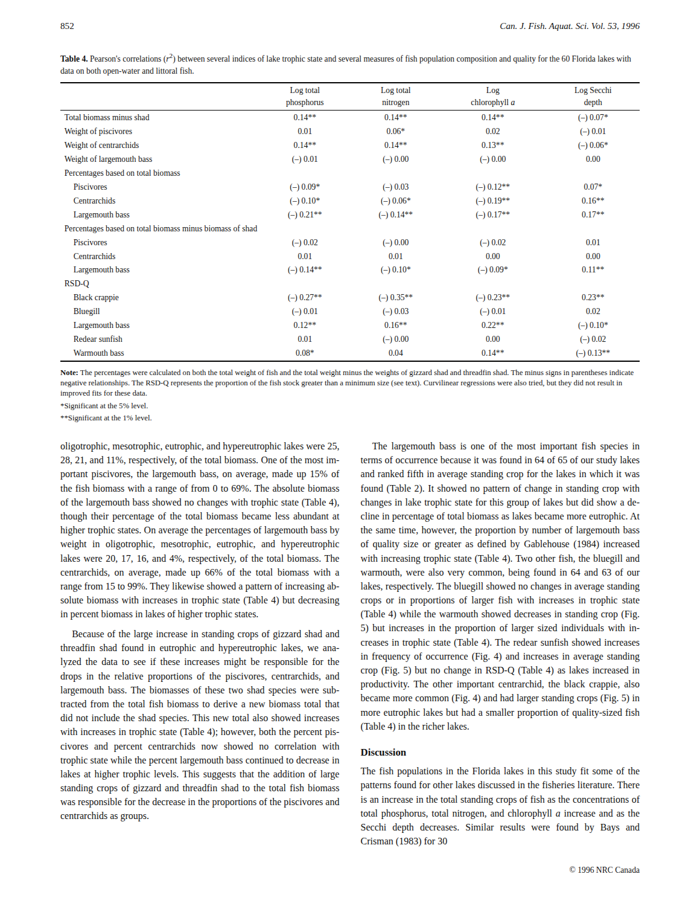852 Can. J. Fish. Aquat. Sci. Vol. 53, 1996
Table 4. Pearson's correlations ( r 2 ) between several indices of lake trophic state and several measures of fish population composition and quality for the 60 Florida lakes with data on both open-water and littoral fish.
| | Log total phosphorus | Log total nitrogen | Log chlorophyll a | Log Secchi depth |
| --- | --- | --- | --- | --- |
| Total biomass minus shad | 0.14** | 0.14** | 0.14** | (–) 0.07* |
| Weight of piscivores | 0.01 | 0.06* | 0.02 | (–) 0.01 |
| Weight of centrarchids | 0.14** | 0.14** | 0.13** | (–) 0.06* |
| Weight of largemouth bass | (–) 0.01 | (–) 0.00 | (–) 0.00 | 0.00 |
| Percentages based on total biomass |
| Piscivores | (–) 0.09* | (–) 0.03 | (–) 0.12** | 0.07* |
| Centrarchids | (–) 0.10* | (–) 0.06* | (–) 0.19** | 0.16** |
| Largemouth bass | (–) 0.21** | (–) 0.14** | (–) 0.17** | 0.17** |
| Percentages based on total biomass minus biomass of shad |
| Piscivores | (–) 0.02 | (–) 0.00 | (–) 0.02 | 0.01 |
| Centrarchids | 0.01 | 0.01 | 0.00 | 0.00 |
| Largemouth bass | (–) 0.14** | (–) 0.10* | (–) 0.09* | 0.11** |
| RSD-Q |
| Black crappie | (–) 0.27** | (–) 0.35** | (–) 0.23** | 0.23** |
| Bluegill | (–) 0.01 | (–) 0.03 | (–) 0.01 | 0.02 |
| Largemouth bass | 0.12** | 0.16** | 0.22** | (–) 0.10* |
| Redear sunfish | 0.01 | (–) 0.00 | 0.00 | (–) 0.02 |
| Warmouth bass | 0.08* | 0.04 | 0.14** | (–) 0.13** |
Note: The percentages were calculated on both the total weight of fish and the total weight minus the weights of gizzard shad and threadfin shad. The minus signs in parentheses indicate negative relationships. The RSD-Q represents the proportion of the fish stock greater than a minimum size (see text). Curvilinear regressions were also tried, but they did not result in improved fits for these data.
*Significant at the 5% level.
**Significant at the 1% level.
oligotrophic, mesotrophic, eutrophic, and hypereutrophic lakes were 25, 28, 21, and 11%, respectively, of the total biomass. One of the most important piscivores, the largemouth bass, on average, made up 15% of the fish biomass with a range of from 0 to 69%. The absolute biomass of the largemouth bass showed no changes with trophic state (Table 4), though their percentage of the total biomass became less abundant at higher trophic states. On average the percentages of largemouth bass by weight in oligotrophic, mesotrophic, eutrophic, and hypereutrophic lakes were 20, 17, 16, and 4%, respectively, of the total biomass. The centrarchids, on average, made up 66% of the total biomass with a range from 15 to 99%. They likewise showed a pattern of increasing absolute biomass with increases in trophic state (Table 4) but decreasing in percent biomass in lakes of higher trophic states.
Because of the large increase in standing crops of gizzard shad and threadfin shad found in eutrophic and hypereutrophic lakes, we analyzed the data to see if these increases might be responsible for the drops in the relative proportions of the piscivores, centrarchids, and largemouth bass. The biomasses of these two shad species were subtracted from the total fish biomass to derive a new biomass total that did not include the shad species. This new total also showed increases with increases in trophic state (Table 4); however, both the percent piscivores and percent centrarchids now showed no correlation with trophic state while the percent largemouth bass continued to decrease in lakes at higher trophic levels. This suggests that the addition of large standing crops of gizzard and threadfin shad to the total fish biomass was responsible for the decrease in the proportions of the piscivores and centrarchids as groups.
The largemouth bass is one of the most important fish species in terms of occurrence because it was found in 64 of 65 of our study lakes and ranked fifth in average standing crop for the lakes in which it was found (Table 2). It showed no pattern of change in standing crop with changes in lake trophic state for this group of lakes but did show a decline in percentage of total biomass as lakes became more eutrophic. At the same time, however, the proportion by number of largemouth bass of quality size or greater as defined by Gablehouse (1984) increased with increasing trophic state (Table 4). Two other fish, the bluegill and warmouth, were also very common, being found in 64 and 63 of our lakes, respectively. The bluegill showed no changes in average standing crops or in proportions of larger fish with increases in trophic state (Table 4) while the warmouth showed decreases in standing crop (Fig. 5) but increases in the proportion of larger sized individuals with increases in trophic state (Table 4). The redear sunfish showed increases in frequency of occurrence (Fig. 4) and increases in average standing crop (Fig. 5) but no change in RSD-Q (Table 4) as lakes increased in productivity. The other important centrarchid, the black crappie, also became more common (Fig. 4) and had larger standing crops (Fig. 5) in more eutrophic lakes but had a smaller proportion of quality-sized fish (Table 4) in the richer lakes.
Discussion
The fish populations in the Florida lakes in this study fit some of the patterns found for other lakes discussed in the fisheries literature. There is an increase in the total standing crops of fish as the concentrations of total phosphorus, total nitrogen, and chlorophyll a increase and as the Secchi depth decreases. Similar results were found by Bays and Crisman (1983) for 30
© 1996 NRC Canada